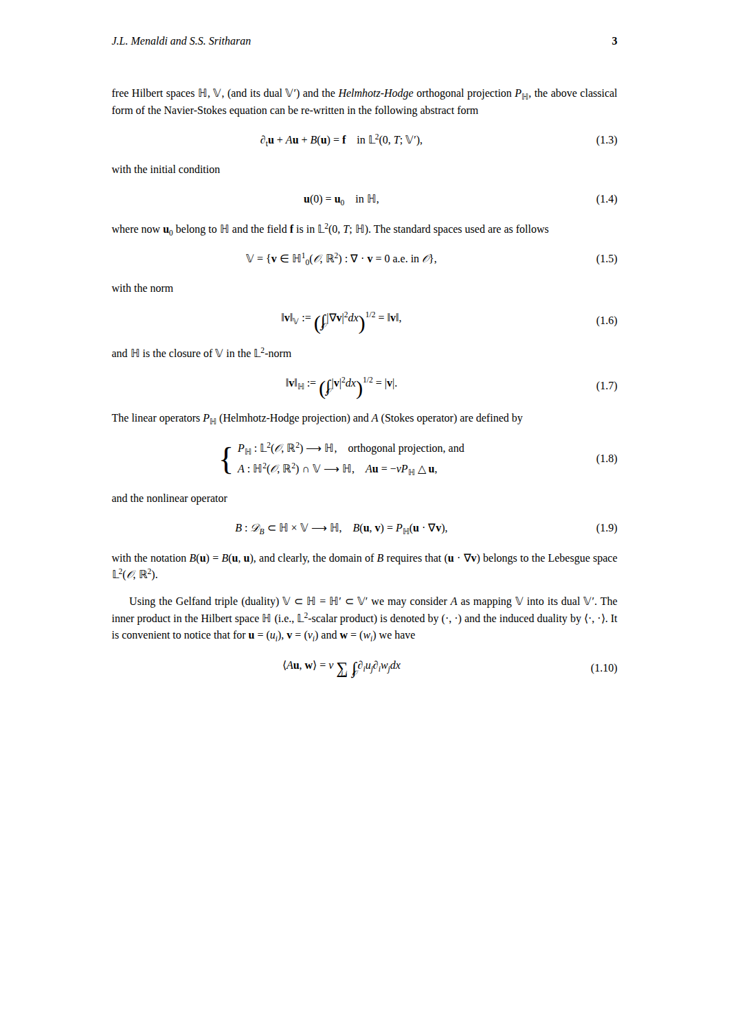J.L. Menaldi and S.S. Sritharan 3
free Hilbert spaces ℍ, 𝕍, (and its dual 𝕍′) and the Helmhotz-Hodge orthogonal projection Pℍ, the above classical form of the Navier-Stokes equation can be re-written in the following abstract form
∂tu + Au + B(u) = f in 𝕃2(0, T; 𝕍′),
(1.3)
with the initial condition
u(0) = u0 in ℍ,
(1.4)
where now u0 belong to ℍ and the field f is in 𝕃2(0, T; ℍ). The standard spaces used are as follows
𝕍 = {v ∈ ℍ10(𝒪, ℝ2) : ∇ · v = 0 a.e. in 𝒪},
(1.5)
with the norm
‖v‖𝕍 := (∫𝒪|∇v|2dx)1/2 = ‖v‖,
(1.6)
and ℍ is the closure of 𝕍 in the 𝕃2-norm
‖v‖ℍ := (∫𝒪|v|2dx)1/2 = |v|.
(1.7)
The linear operators Pℍ (Helmhotz-Hodge projection) and A (Stokes operator) are defined by
{ Pℍ : 𝕃2(𝒪, ℝ2) ⟶ ℍ, orthogonal projection, and A : ℍ2(𝒪, ℝ2) ∩ 𝕍 ⟶ ℍ, Au = −νPℍ △ u,
(1.8)
and the nonlinear operator
B : 𝒟B ⊂ ℍ × 𝕍 ⟶ ℍ, B(u, v) = Pℍ(u · ∇v),
(1.9)
with the notation B(u) = B(u, u), and clearly, the domain of B requires that (u · ∇v) belongs to the Lebesgue space 𝕃2(𝒪, ℝ2).
Using the Gelfand triple (duality) 𝕍 ⊂ ℍ = ℍ′ ⊂ 𝕍′ we may consider A as mapping 𝕍 into its dual 𝕍′. The inner product in the Hilbert space ℍ (i.e., 𝕃2-scalar product) is denoted by (·, ·) and the induced duality by ⟨·, ·⟩. It is convenient to notice that for u = (ui), v = (vi) and w = (wi) we have
⟨Au, w⟩ = ν ∑i,j ∫𝒪∂iuj∂iwjdx
(1.10)